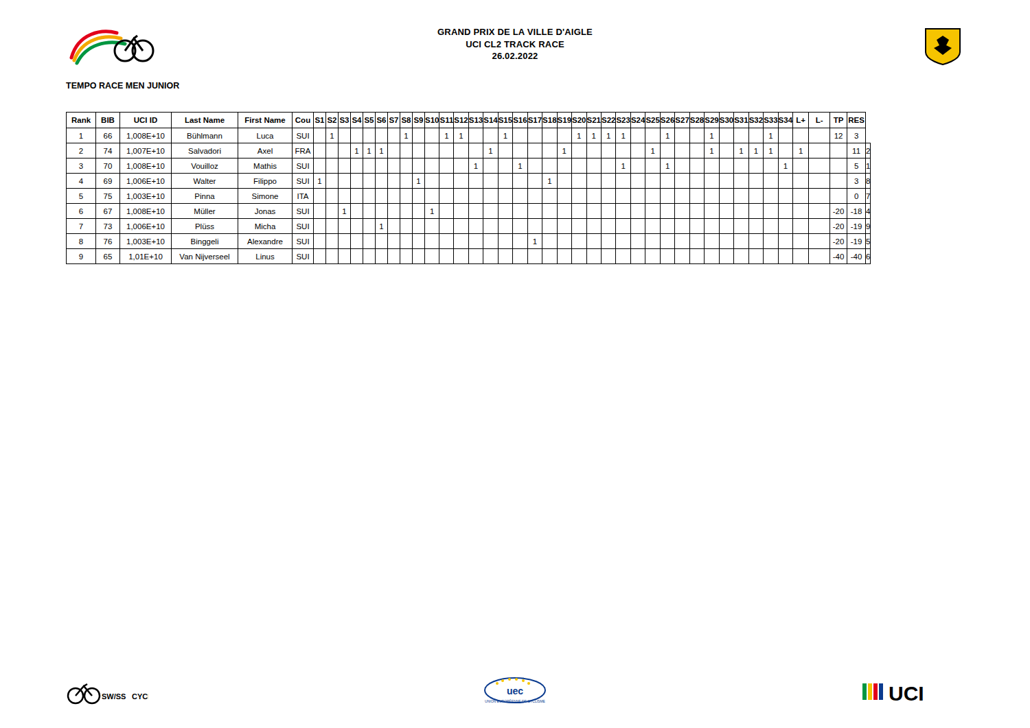GRAND PRIX DE LA VILLE D'AIGLE
UCI CL2 TRACK RACE
26.02.2022
TEMPO RACE MEN JUNIOR
| Rank | BIB | UCI ID | Last Name | First Name | Cou | S1 | S2 | S3 | S4 | S5 | S6 | S7 | S8 | S9 | S10 | S11 | S12 | S13 | S14 | S15 | S16 | S17 | S18 | S19 | S20 | S21 | S22 | S23 | S24 | S25 | S26 | S27 | S28 | S29 | S30 | S31 | S32 | S33 | S34 | L+ | L- | TP | RES |
| --- | --- | --- | --- | --- | --- | --- | --- | --- | --- | --- | --- | --- | --- | --- | --- | --- | --- | --- | --- | --- | --- | --- | --- | --- | --- | --- | --- | --- | --- | --- | --- | --- | --- | --- | --- | --- | --- | --- | --- | --- | --- | --- | --- |
| 1 | 66 | 1,008E+10 | Bühlmann | Luca | SUI | | 1 | | | | | | 1 | | | 1 | 1 | | | 1 | | | | | 1 | 1 | 1 | 1 | | | 1 | | | 1 | | | | 1 | | | | 12 | 3 |
| 2 | 74 | 1,007E+10 | Salvadori | Axel | FRA | | | | 1 | 1 | 1 | | | | | | | | 1 | | | | | 1 | | | | | | 1 | | | | 1 | | 1 | 1 | 1 | | 1 | | | 11 | 2 |
| 3 | 70 | 1,008E+10 | Vouilloz | Mathis | SUI | | | | | | | | | | | | | 1 | | | 1 | | | | | | | 1 | | | 1 | | | | | | | | 1 | | | | 5 | 1 |
| 4 | 69 | 1,006E+10 | Walter | Filippo | SUI | 1 | | | | | | | | 1 | | | | | | | | | 1 | | | | | | | | | | | | | | | | | | | | 3 | 8 |
| 5 | 75 | 1,003E+10 | Pinna | Simone | ITA | | | | | | | | | | | | | | | | | | | | | | | | | | | | | | | | | | | | | | 0 | 7 |
| 6 | 67 | 1,008E+10 | Müller | Jonas | SUI | | | 1 | | | | | | | 1 | | | | | | | | | | | | | | | | | | | | | | | | | | | -20 | -18 | 4 |
| 7 | 73 | 1,006E+10 | Plüss | Micha | SUI | | | | | | 1 | | | | | | | | | | | | | | | | | | | | | | | | | | | | | | | -20 | -19 | 9 |
| 8 | 76 | 1,003E+10 | Binggeli | Alexandre | SUI | | | | | | | | | | | | | | | | | 1 | | | | | | | | | | | | | | | | | | | | -20 | -19 | 5 |
| 9 | 65 | 1,01E+10 | Van Nijverseel | Linus | SUI | | | | | | | | | | | | | | | | | | | | | | | | | | | | | | | | | | | | | -40 | -40 | 6 |
SW/SS CYCLING uec UNION EUROPÉENNE DE CYCLISME UCI